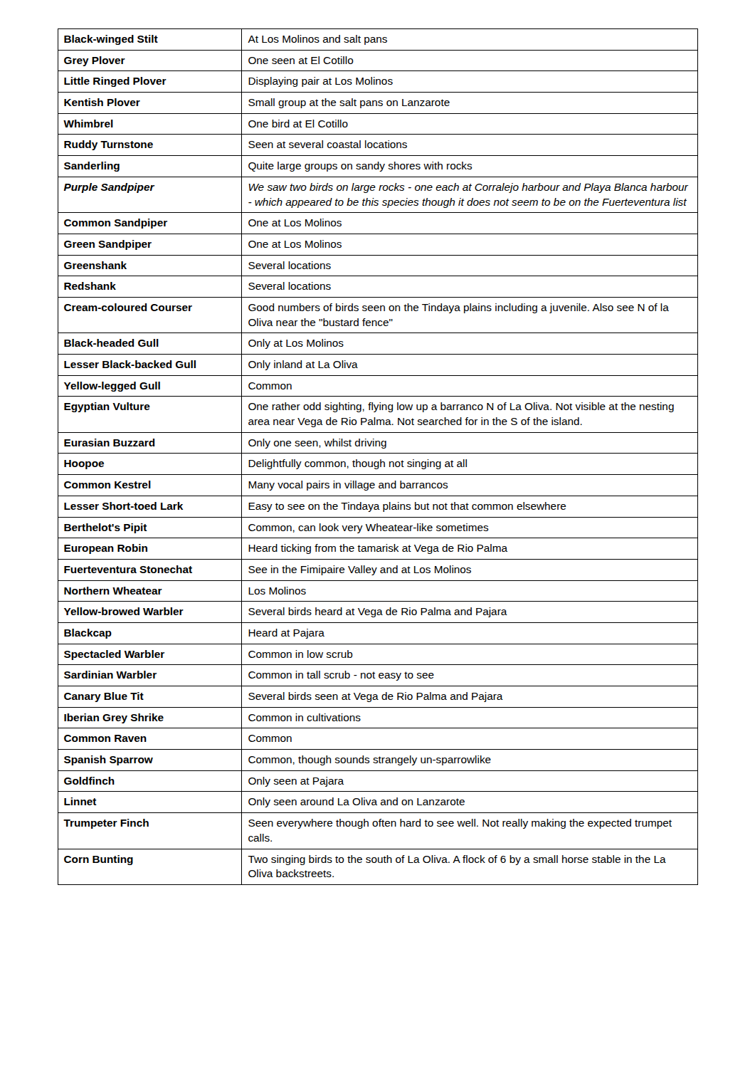| Black-winged Stilt | At Los Molinos and salt pans |
| Grey Plover | One seen at El Cotillo |
| Little Ringed Plover | Displaying pair at Los Molinos |
| Kentish Plover | Small group at the salt pans on Lanzarote |
| Whimbrel | One bird at El Cotillo |
| Ruddy Turnstone | Seen at several coastal locations |
| Sanderling | Quite large groups on sandy shores with rocks |
| Purple Sandpiper | We saw two birds on large rocks - one each at Corralejo harbour and Playa Blanca harbour - which appeared to be this species though it does not seem to be on the Fuerteventura list |
| Common Sandpiper | One at Los Molinos |
| Green Sandpiper | One at Los Molinos |
| Greenshank | Several locations |
| Redshank | Several locations |
| Cream-coloured Courser | Good numbers of birds seen on the Tindaya plains including a juvenile. Also see N of la Oliva near the "bustard fence" |
| Black-headed Gull | Only at Los Molinos |
| Lesser Black-backed Gull | Only inland at La Oliva |
| Yellow-legged Gull | Common |
| Egyptian Vulture | One rather odd sighting, flying low up a barranco N of La Oliva. Not visible at the nesting area near Vega de Rio Palma. Not searched for in the S of the island. |
| Eurasian Buzzard | Only one seen, whilst driving |
| Hoopoe | Delightfully common, though not singing at all |
| Common Kestrel | Many vocal pairs in village and barrancos |
| Lesser Short-toed Lark | Easy to see on the Tindaya plains but not that common elsewhere |
| Berthelot's Pipit | Common, can look very Wheatear-like sometimes |
| European Robin | Heard ticking from the tamarisk at Vega de Rio Palma |
| Fuerteventura Stonechat | See in the Fimipaire Valley and at Los Molinos |
| Northern Wheatear | Los Molinos |
| Yellow-browed Warbler | Several birds heard at Vega de Rio Palma and Pajara |
| Blackcap | Heard at Pajara |
| Spectacled Warbler | Common in low scrub |
| Sardinian Warbler | Common in tall scrub - not easy to see |
| Canary Blue Tit | Several birds seen at Vega de Rio Palma and Pajara |
| Iberian Grey Shrike | Common in cultivations |
| Common Raven | Common |
| Spanish Sparrow | Common, though sounds strangely un-sparrowlike |
| Goldfinch | Only seen at Pajara |
| Linnet | Only seen around La Oliva and on Lanzarote |
| Trumpeter Finch | Seen everywhere though often hard to see well. Not really making the expected trumpet calls. |
| Corn Bunting | Two singing birds to the south of La Oliva. A flock of 6 by a small horse stable in the La Oliva backstreets. |